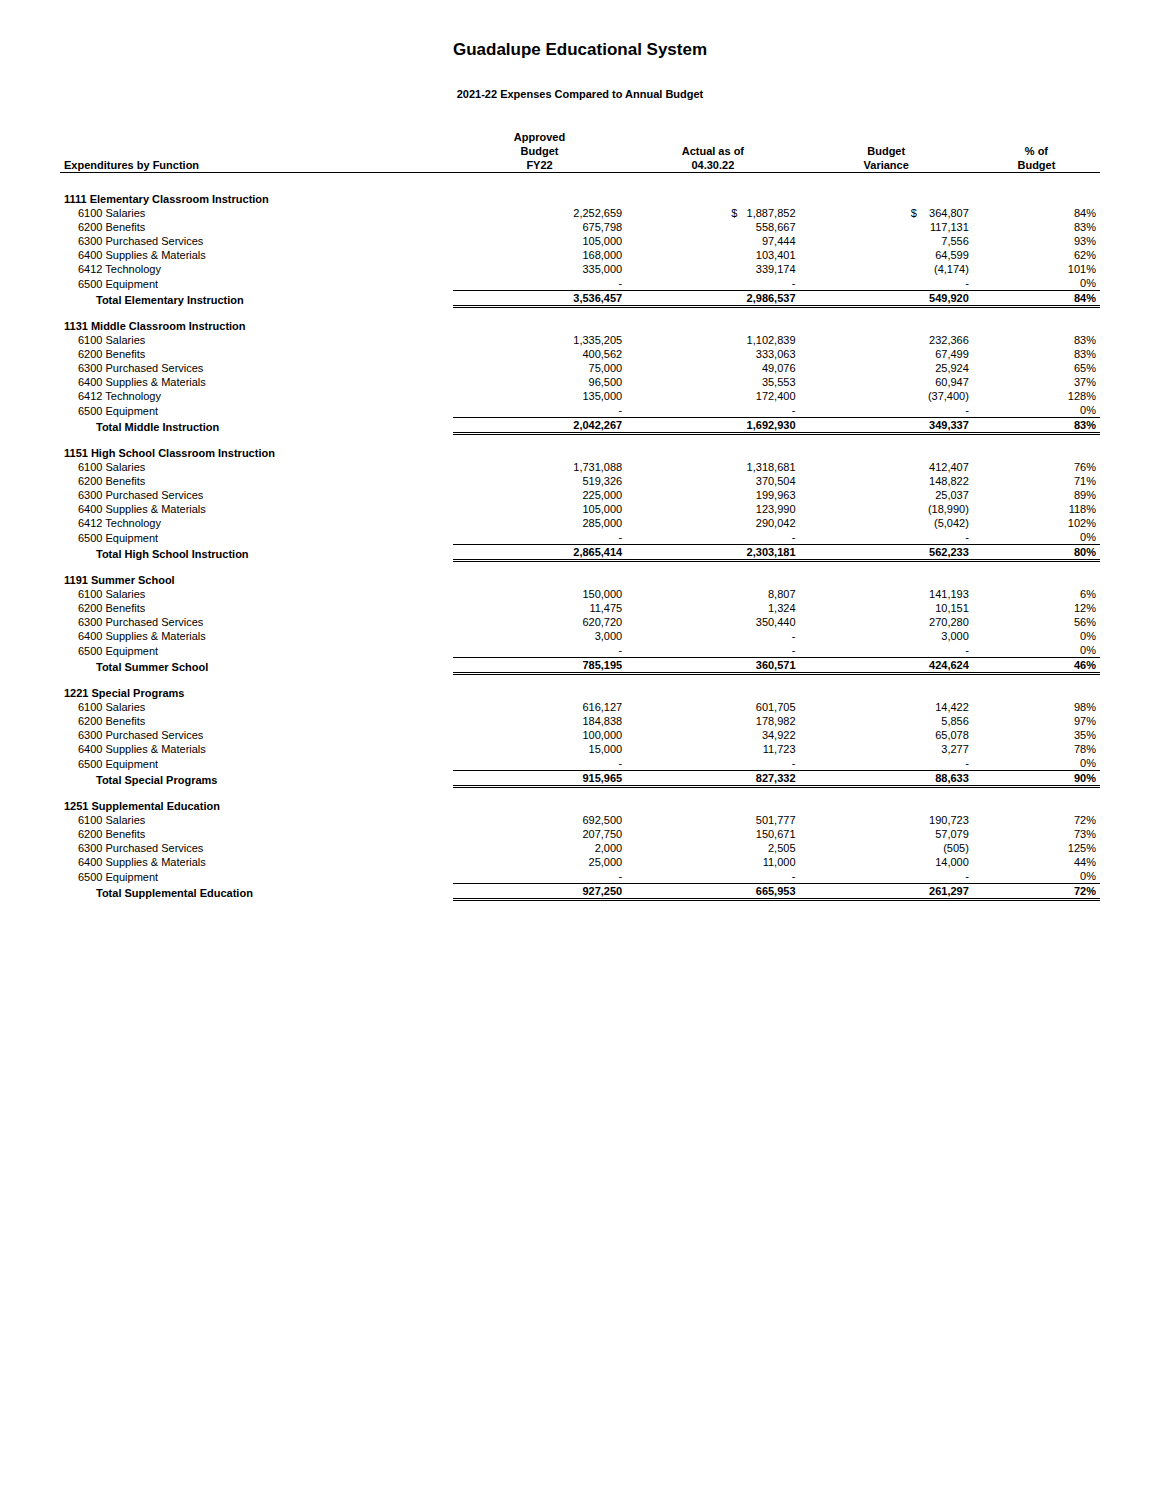Guadalupe Educational System
2021-22 Expenses Compared to Annual Budget
| | Approved | | | |
| --- | --- | --- | --- | --- |
| | Budget | Actual as of | Budget | % of |
| Expenditures by Function | FY22 | 04.30.22 | Variance | Budget |
| 1111 Elementary Classroom Instruction |
| 6100 Salaries | 2,252,659 | $ 1,887,852 | $ 364,807 | 84% |
| 6200 Benefits | 675,798 | 558,667 | 117,131 | 83% |
| 6300 Purchased Services | 105,000 | 97,444 | 7,556 | 93% |
| 6400 Supplies & Materials | 168,000 | 103,401 | 64,599 | 62% |
| 6412 Technology | 335,000 | 339,174 | (4,174) | 101% |
| 6500 Equipment | - | - | - | 0% |
| Total Elementary Instruction | 3,536,457 | 2,986,537 | 549,920 | 84% |
| 1131 Middle Classroom Instruction |
| 6100 Salaries | 1,335,205 | 1,102,839 | 232,366 | 83% |
| 6200 Benefits | 400,562 | 333,063 | 67,499 | 83% |
| 6300 Purchased Services | 75,000 | 49,076 | 25,924 | 65% |
| 6400 Supplies & Materials | 96,500 | 35,553 | 60,947 | 37% |
| 6412 Technology | 135,000 | 172,400 | (37,400) | 128% |
| 6500 Equipment | - | - | - | 0% |
| Total Middle Instruction | 2,042,267 | 1,692,930 | 349,337 | 83% |
| 1151 High School Classroom Instruction |
| 6100 Salaries | 1,731,088 | 1,318,681 | 412,407 | 76% |
| 6200 Benefits | 519,326 | 370,504 | 148,822 | 71% |
| 6300 Purchased Services | 225,000 | 199,963 | 25,037 | 89% |
| 6400 Supplies & Materials | 105,000 | 123,990 | (18,990) | 118% |
| 6412 Technology | 285,000 | 290,042 | (5,042) | 102% |
| 6500 Equipment | - | - | - | 0% |
| Total High School Instruction | 2,865,414 | 2,303,181 | 562,233 | 80% |
| 1191 Summer School |
| 6100 Salaries | 150,000 | 8,807 | 141,193 | 6% |
| 6200 Benefits | 11,475 | 1,324 | 10,151 | 12% |
| 6300 Purchased Services | 620,720 | 350,440 | 270,280 | 56% |
| 6400 Supplies & Materials | 3,000 | - | 3,000 | 0% |
| 6500 Equipment | - | - | - | 0% |
| Total Summer School | 785,195 | 360,571 | 424,624 | 46% |
| 1221 Special Programs |
| 6100 Salaries | 616,127 | 601,705 | 14,422 | 98% |
| 6200 Benefits | 184,838 | 178,982 | 5,856 | 97% |
| 6300 Purchased Services | 100,000 | 34,922 | 65,078 | 35% |
| 6400 Supplies & Materials | 15,000 | 11,723 | 3,277 | 78% |
| 6500 Equipment | - | - | - | 0% |
| Total Special Programs | 915,965 | 827,332 | 88,633 | 90% |
| 1251 Supplemental Education |
| 6100 Salaries | 692,500 | 501,777 | 190,723 | 72% |
| 6200 Benefits | 207,750 | 150,671 | 57,079 | 73% |
| 6300 Purchased Services | 2,000 | 2,505 | (505) | 125% |
| 6400 Supplies & Materials | 25,000 | 11,000 | 14,000 | 44% |
| 6500 Equipment | - | - | - | 0% |
| Total Supplemental Education | 927,250 | 665,953 | 261,297 | 72% |